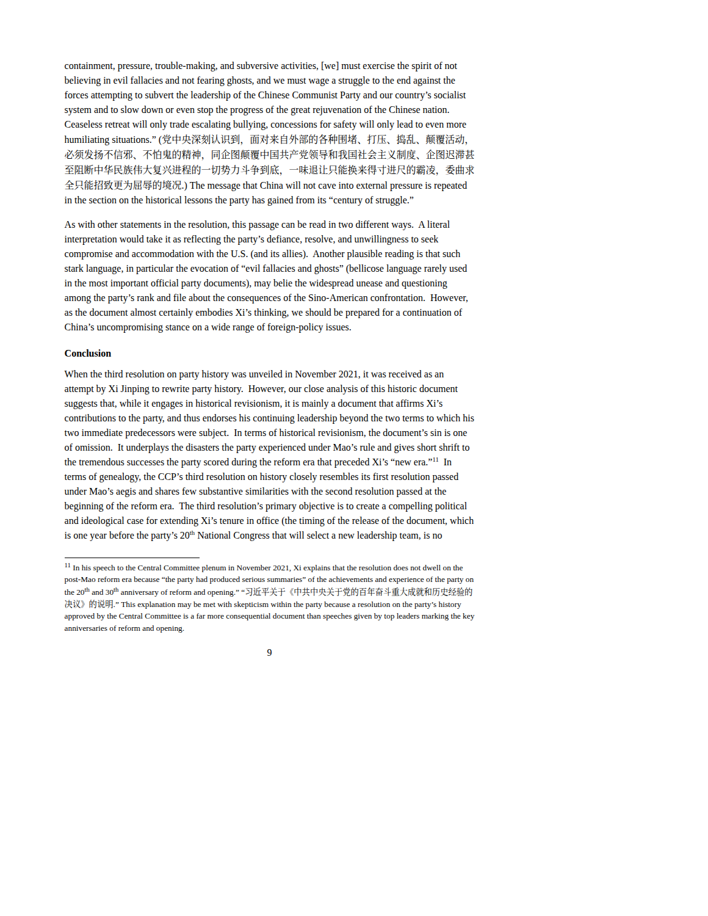containment, pressure, trouble-making, and subversive activities, [we] must exercise the spirit of not believing in evil fallacies and not fearing ghosts, and we must wage a struggle to the end against the forces attempting to subvert the leadership of the Chinese Communist Party and our country’s socialist system and to slow down or even stop the progress of the great rejuvenation of the Chinese nation. Ceaseless retreat will only trade escalating bullying, concessions for safety will only lead to even more humiliating situations.” (党中央深刻认识到，面对来自外部的各种围堵、打压、捣乱、颠覆活动，必须发扬不信邪、不怕鬼的精神，同企图颠覆中国共产党领导和我国社会主义制度、企图迟滞甚至阻断中华民族伟大复兴进程的一切势力斗争到底，一味退让只能换来得寸进尺的霸凌，委曲求全只能招致更为屈辱的境况.) The message that China will not cave into external pressure is repeated in the section on the historical lessons the party has gained from its “century of struggle.”
As with other statements in the resolution, this passage can be read in two different ways. A literal interpretation would take it as reflecting the party’s defiance, resolve, and unwillingness to seek compromise and accommodation with the U.S. (and its allies). Another plausible reading is that such stark language, in particular the evocation of “evil fallacies and ghosts” (bellicose language rarely used in the most important official party documents), may belie the widespread unease and questioning among the party’s rank and file about the consequences of the Sino-American confrontation. However, as the document almost certainly embodies Xi’s thinking, we should be prepared for a continuation of China’s uncompromising stance on a wide range of foreign-policy issues.
Conclusion
When the third resolution on party history was unveiled in November 2021, it was received as an attempt by Xi Jinping to rewrite party history. However, our close analysis of this historic document suggests that, while it engages in historical revisionism, it is mainly a document that affirms Xi’s contributions to the party, and thus endorses his continuing leadership beyond the two terms to which his two immediate predecessors were subject. In terms of historical revisionism, the document’s sin is one of omission. It underplays the disasters the party experienced under Mao’s rule and gives short shrift to the tremendous successes the party scored during the reform era that preceded Xi’s “new era.”11 In terms of genealogy, the CCP’s third resolution on history closely resembles its first resolution passed under Mao’s aegis and shares few substantive similarities with the second resolution passed at the beginning of the reform era. The third resolution’s primary objective is to create a compelling political and ideological case for extending Xi’s tenure in office (the timing of the release of the document, which is one year before the party’s 20th National Congress that will select a new leadership team, is no
11 In his speech to the Central Committee plenum in November 2021, Xi explains that the resolution does not dwell on the post-Mao reform era because “the party had produced serious summaries” of the achievements and experience of the party on the 20th and 30th anniversary of reform and opening.” “习近平关于《中共中央关于党的百年奋斗重大成就和历史经验的决议》的说明.” This explanation may be met with skepticism within the party because a resolution on the party’s history approved by the Central Committee is a far more consequential document than speeches given by top leaders marking the key anniversaries of reform and opening.
9